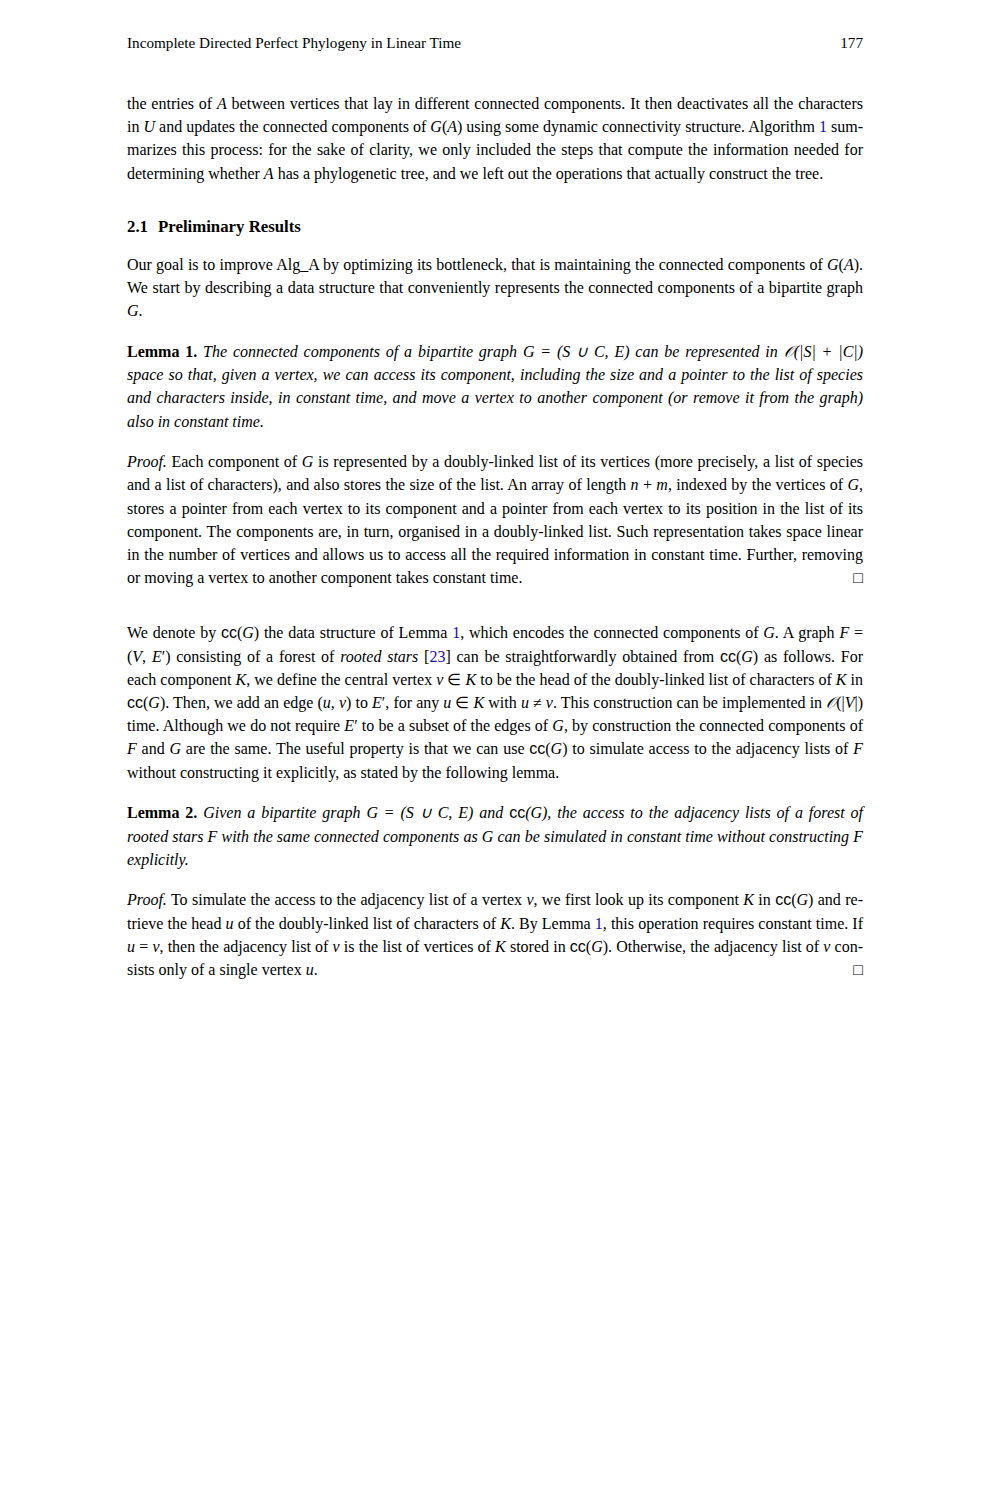Incomplete Directed Perfect Phylogeny in Linear Time 177
the entries of A between vertices that lay in different connected components. It then deactivates all the characters in U and updates the connected components of G(A) using some dynamic connectivity structure. Algorithm 1 summarizes this process: for the sake of clarity, we only included the steps that compute the information needed for determining whether A has a phylogenetic tree, and we left out the operations that actually construct the tree.
2.1 Preliminary Results
Our goal is to improve Alg_A by optimizing its bottleneck, that is maintaining the connected components of G(A). We start by describing a data structure that conveniently represents the connected components of a bipartite graph G.
Lemma 1. The connected components of a bipartite graph G = (S ∪ C, E) can be represented in 𝒪(|S| + |C|) space so that, given a vertex, we can access its component, including the size and a pointer to the list of species and characters inside, in constant time, and move a vertex to another component (or remove it from the graph) also in constant time.
Proof. Each component of G is represented by a doubly-linked list of its vertices (more precisely, a list of species and a list of characters), and also stores the size of the list. An array of length n + m, indexed by the vertices of G, stores a pointer from each vertex to its component and a pointer from each vertex to its position in the list of its component. The components are, in turn, organised in a doubly-linked list. Such representation takes space linear in the number of vertices and allows us to access all the required information in constant time. Further, removing or moving a vertex to another component takes constant time.□
We denote by cc(G) the data structure of Lemma 1, which encodes the connected components of G. A graph F = (V, E′) consisting of a forest of rooted stars [23] can be straightforwardly obtained from cc(G) as follows. For each component K, we define the central vertex v ∈ K to be the head of the doubly-linked list of characters of K in cc(G). Then, we add an edge (u, v) to E′, for any u ∈ K with u ≠ v. This construction can be implemented in 𝒪(|V|) time. Although we do not require E′ to be a subset of the edges of G, by construction the connected components of F and G are the same. The useful property is that we can use cc(G) to simulate access to the adjacency lists of F without constructing it explicitly, as stated by the following lemma.
Lemma 2. Given a bipartite graph G = (S ∪ C, E) and cc(G), the access to the adjacency lists of a forest of rooted stars F with the same connected components as G can be simulated in constant time without constructing F explicitly.
Proof. To simulate the access to the adjacency list of a vertex v, we first look up its component K in cc(G) and retrieve the head u of the doubly-linked list of characters of K. By Lemma 1, this operation requires constant time. If u = v, then the adjacency list of v is the list of vertices of K stored in cc(G). Otherwise, the adjacency list of v consists only of a single vertex u.□